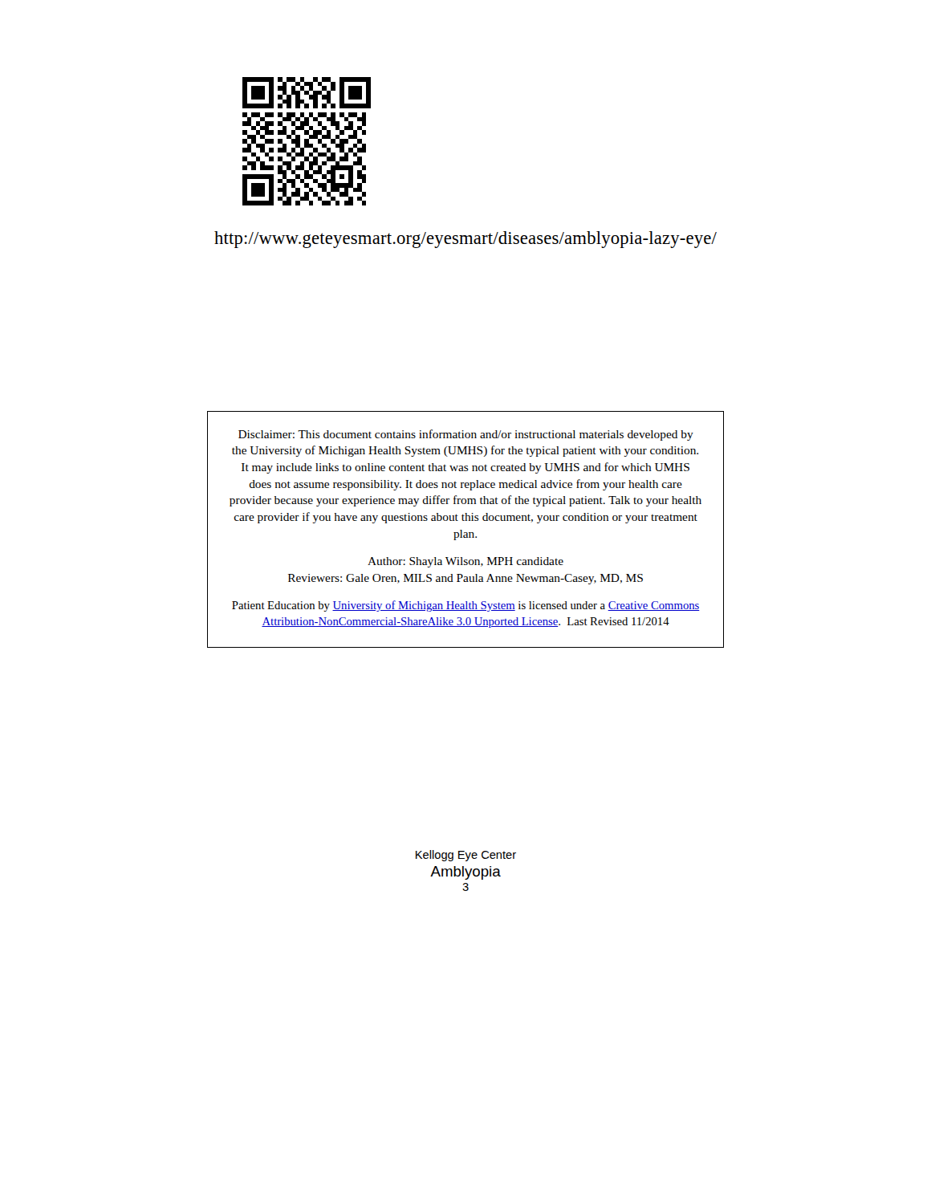http://www.geteyesmart.org/eyesmart/diseases/amblyopia-lazy-eye/
Disclaimer: This document contains information and/or instructional materials developed by the University of Michigan Health System (UMHS) for the typical patient with your condition. It may include links to online content that was not created by UMHS and for which UMHS does not assume responsibility. It does not replace medical advice from your health care provider because your experience may differ from that of the typical patient. Talk to your health care provider if you have any questions about this document, your condition or your treatment plan.
Author: Shayla Wilson, MPH candidate
Reviewers: Gale Oren, MILS and Paula Anne Newman-Casey, MD, MS
Patient Education by University of Michigan Health System is licensed under a Creative Commons Attribution-NonCommercial-ShareAlike 3.0 Unported License. Last Revised 11/2014
Kellogg Eye Center
Amblyopia
3